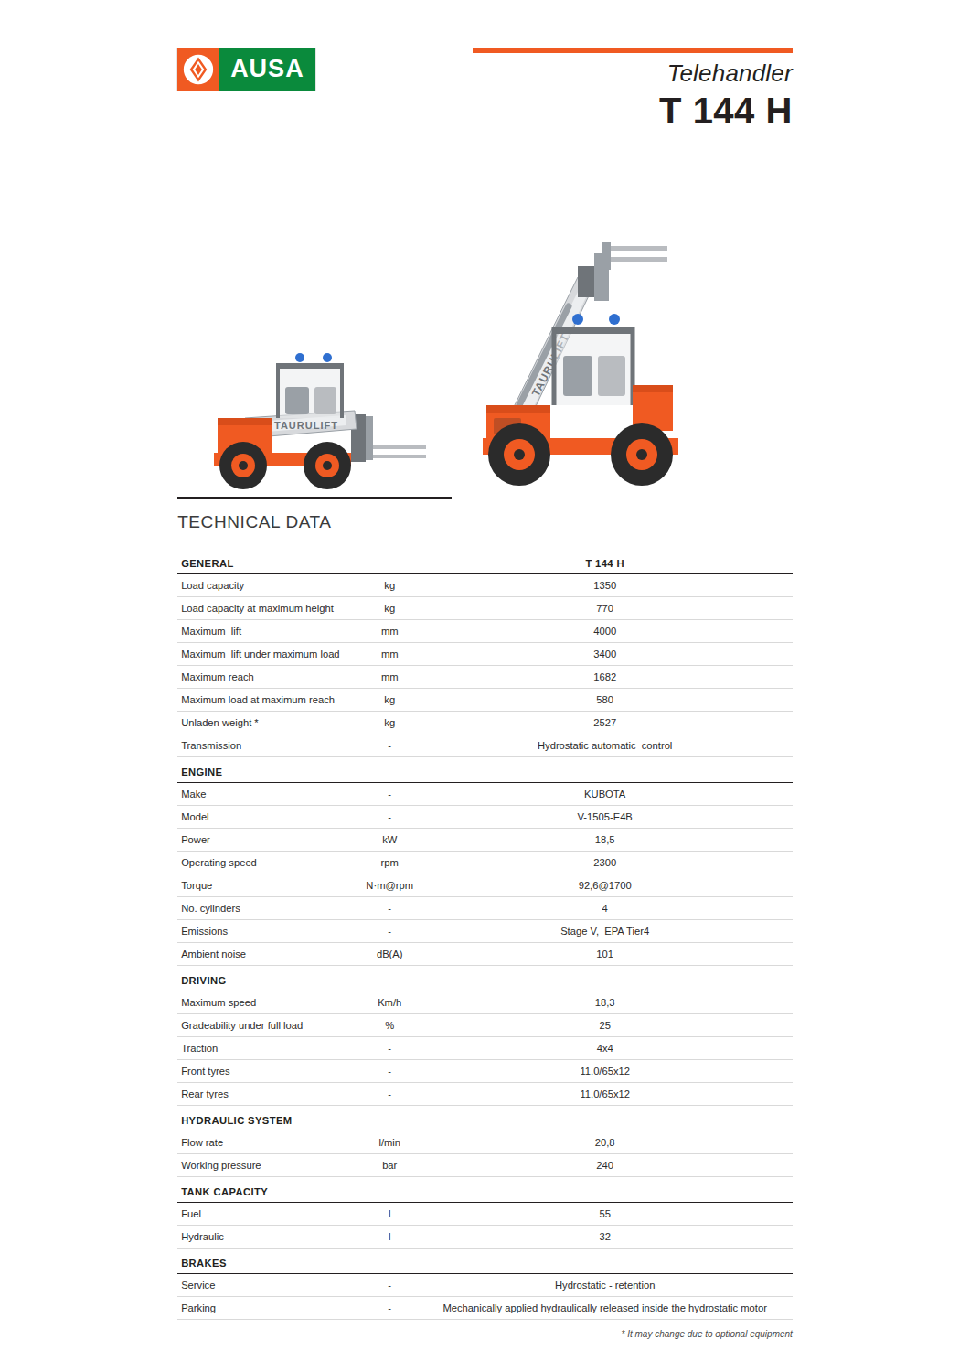AUSA
Telehandler
T 144 H
TAURULIFT
TAURULIFT
TECHNICAL DATA
| GENERAL | | T 144 H |
| --- | --- | --- |
| Load capacity | kg | 1350 |
| Load capacity at maximum height | kg | 770 |
| Maximum lift | mm | 4000 |
| Maximum lift under maximum load | mm | 3400 |
| Maximum reach | mm | 1682 |
| Maximum load at maximum reach | kg | 580 |
| Unladen weight * | kg | 2527 |
| Transmission | - | Hydrostatic automatic control |
| ENGINE | | |
| Make | - | KUBOTA |
| Model | - | V-1505-E4B |
| Power | kW | 18,5 |
| Operating speed | rpm | 2300 |
| Torque | N·m@rpm | 92,6@1700 |
| No. cylinders | - | 4 |
| Emissions | - | Stage V, EPA Tier4 |
| Ambient noise | dB(A) | 101 |
| DRIVING | | |
| Maximum speed | Km/h | 18,3 |
| Gradeability under full load | % | 25 |
| Traction | - | 4x4 |
| Front tyres | - | 11.0/65x12 |
| Rear tyres | - | 11.0/65x12 |
| HYDRAULIC SYSTEM | | |
| Flow rate | l/min | 20,8 |
| Working pressure | bar | 240 |
| TANK CAPACITY | | |
| Fuel | l | 55 |
| Hydraulic | l | 32 |
| BRAKES | | |
| Service | - | Hydrostatic - retention |
| Parking | - | Mechanically applied hydraulically released inside the hydrostatic motor |
* It may change due to optional equipment